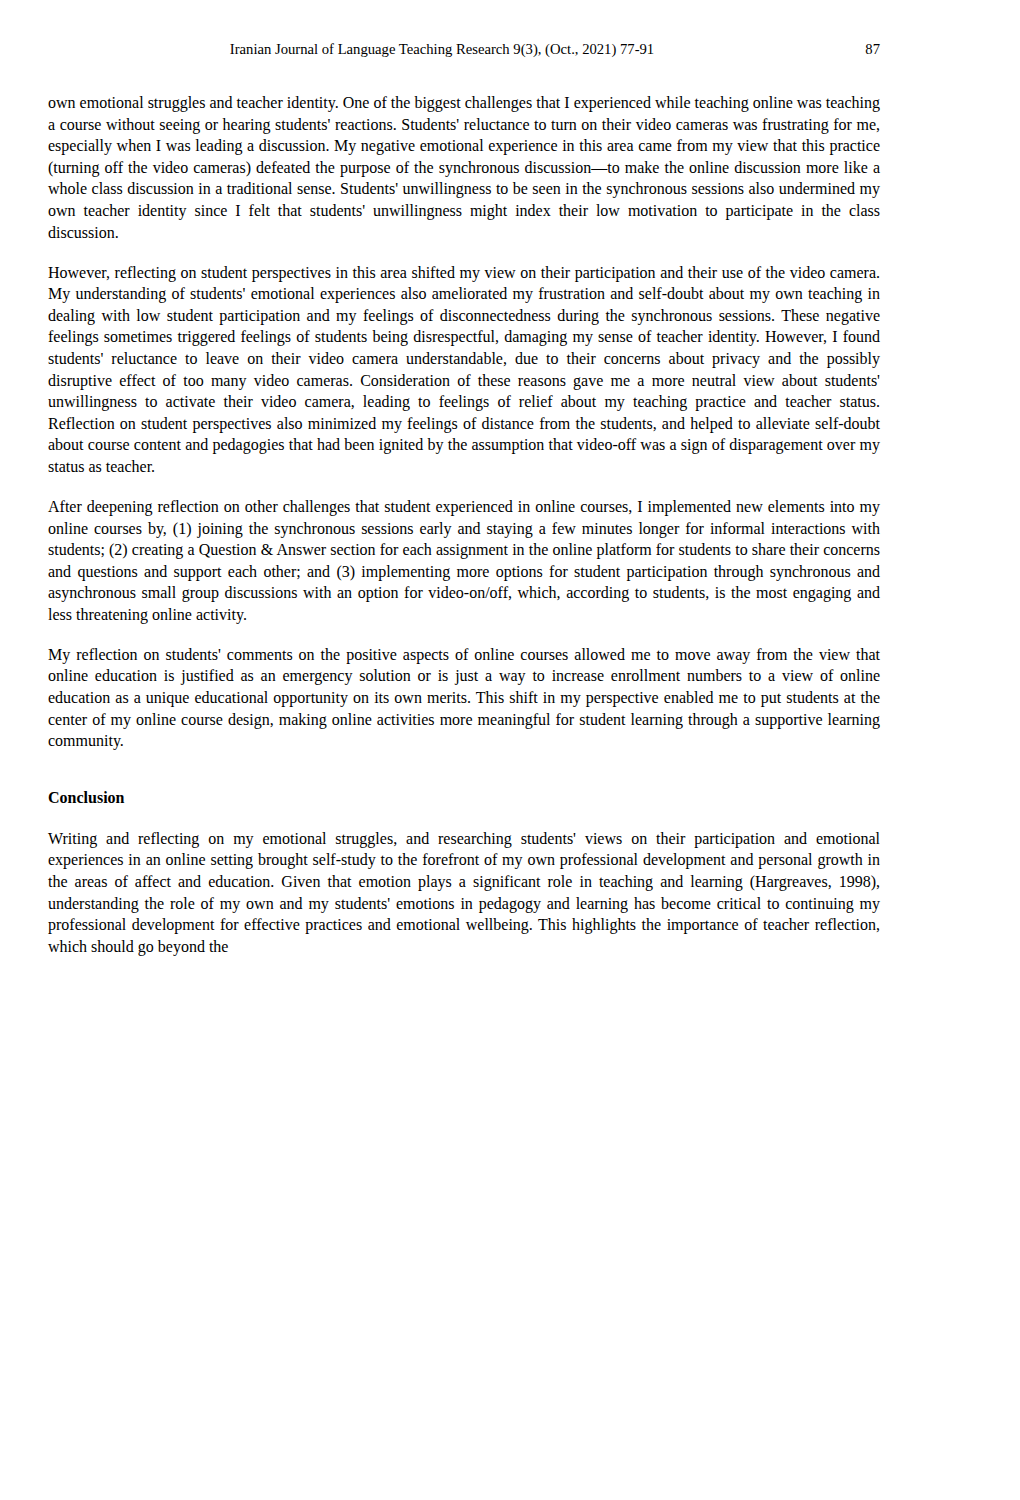Iranian Journal of Language Teaching Research 9(3), (Oct., 2021) 77-91 87
own emotional struggles and teacher identity. One of the biggest challenges that I experienced while teaching online was teaching a course without seeing or hearing students' reactions. Students' reluctance to turn on their video cameras was frustrating for me, especially when I was leading a discussion. My negative emotional experience in this area came from my view that this practice (turning off the video cameras) defeated the purpose of the synchronous discussion—to make the online discussion more like a whole class discussion in a traditional sense. Students' unwillingness to be seen in the synchronous sessions also undermined my own teacher identity since I felt that students' unwillingness might index their low motivation to participate in the class discussion.
However, reflecting on student perspectives in this area shifted my view on their participation and their use of the video camera. My understanding of students' emotional experiences also ameliorated my frustration and self-doubt about my own teaching in dealing with low student participation and my feelings of disconnectedness during the synchronous sessions. These negative feelings sometimes triggered feelings of students being disrespectful, damaging my sense of teacher identity. However, I found students' reluctance to leave on their video camera understandable, due to their concerns about privacy and the possibly disruptive effect of too many video cameras. Consideration of these reasons gave me a more neutral view about students' unwillingness to activate their video camera, leading to feelings of relief about my teaching practice and teacher status. Reflection on student perspectives also minimized my feelings of distance from the students, and helped to alleviate self-doubt about course content and pedagogies that had been ignited by the assumption that video-off was a sign of disparagement over my status as teacher.
After deepening reflection on other challenges that student experienced in online courses, I implemented new elements into my online courses by, (1) joining the synchronous sessions early and staying a few minutes longer for informal interactions with students; (2) creating a Question & Answer section for each assignment in the online platform for students to share their concerns and questions and support each other; and (3) implementing more options for student participation through synchronous and asynchronous small group discussions with an option for video-on/off, which, according to students, is the most engaging and less threatening online activity.
My reflection on students' comments on the positive aspects of online courses allowed me to move away from the view that online education is justified as an emergency solution or is just a way to increase enrollment numbers to a view of online education as a unique educational opportunity on its own merits. This shift in my perspective enabled me to put students at the center of my online course design, making online activities more meaningful for student learning through a supportive learning community.
Conclusion
Writing and reflecting on my emotional struggles, and researching students' views on their participation and emotional experiences in an online setting brought self-study to the forefront of my own professional development and personal growth in the areas of affect and education. Given that emotion plays a significant role in teaching and learning (Hargreaves, 1998), understanding the role of my own and my students' emotions in pedagogy and learning has become critical to continuing my professional development for effective practices and emotional wellbeing. This highlights the importance of teacher reflection, which should go beyond the